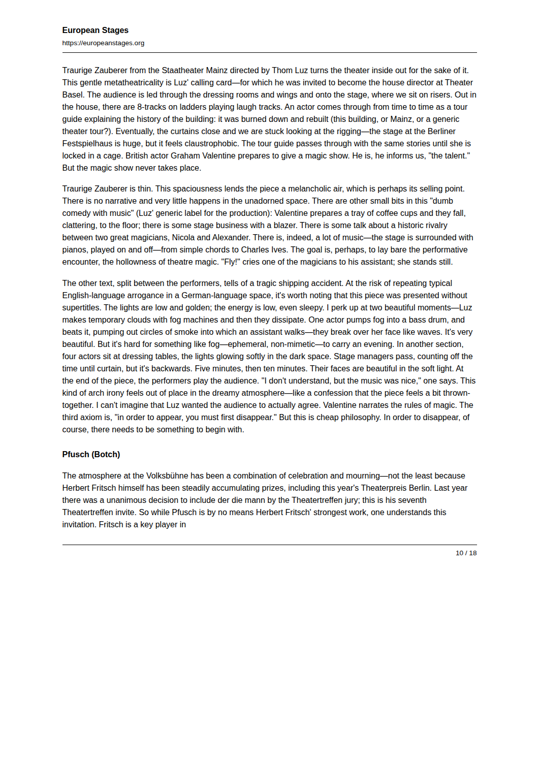European Stages
https://europeanstages.org
Traurige Zauberer from the Staatheater Mainz directed by Thom Luz turns the theater inside out for the sake of it. This gentle metatheatricality is Luz' calling card—for which he was invited to become the house director at Theater Basel. The audience is led through the dressing rooms and wings and onto the stage, where we sit on risers. Out in the house, there are 8-tracks on ladders playing laugh tracks. An actor comes through from time to time as a tour guide explaining the history of the building: it was burned down and rebuilt (this building, or Mainz, or a generic theater tour?). Eventually, the curtains close and we are stuck looking at the rigging—the stage at the Berliner Festspielhaus is huge, but it feels claustrophobic. The tour guide passes through with the same stories until she is locked in a cage. British actor Graham Valentine prepares to give a magic show. He is, he informs us, "the talent." But the magic show never takes place.
Traurige Zauberer is thin. This spaciousness lends the piece a melancholic air, which is perhaps its selling point. There is no narrative and very little happens in the unadorned space. There are other small bits in this "dumb comedy with music" (Luz' generic label for the production): Valentine prepares a tray of coffee cups and they fall, clattering, to the floor; there is some stage business with a blazer. There is some talk about a historic rivalry between two great magicians, Nicola and Alexander. There is, indeed, a lot of music—the stage is surrounded with pianos, played on and off—from simple chords to Charles Ives. The goal is, perhaps, to lay bare the performative encounter, the hollowness of theatre magic. "Fly!" cries one of the magicians to his assistant; she stands still.
The other text, split between the performers, tells of a tragic shipping accident. At the risk of repeating typical English-language arrogance in a German-language space, it's worth noting that this piece was presented without supertitles. The lights are low and golden; the energy is low, even sleepy. I perk up at two beautiful moments—Luz makes temporary clouds with fog machines and then they dissipate. One actor pumps fog into a bass drum, and beats it, pumping out circles of smoke into which an assistant walks—they break over her face like waves. It's very beautiful. But it's hard for something like fog—ephemeral, non-mimetic—to carry an evening. In another section, four actors sit at dressing tables, the lights glowing softly in the dark space. Stage managers pass, counting off the time until curtain, but it's backwards. Five minutes, then ten minutes. Their faces are beautiful in the soft light. At the end of the piece, the performers play the audience. "I don't understand, but the music was nice," one says. This kind of arch irony feels out of place in the dreamy atmosphere—like a confession that the piece feels a bit thrown-together. I can't imagine that Luz wanted the audience to actually agree. Valentine narrates the rules of magic. The third axiom is, "in order to appear, you must first disappear." But this is cheap philosophy. In order to disappear, of course, there needs to be something to begin with.
Pfusch (Botch)
The atmosphere at the Volksbühne has been a combination of celebration and mourning—not the least because Herbert Fritsch himself has been steadily accumulating prizes, including this year's Theaterpreis Berlin. Last year there was a unanimous decision to include der die mann by the Theatertreffen jury; this is his seventh Theatertreffen invite. So while Pfusch is by no means Herbert Fritsch' strongest work, one understands this invitation. Fritsch is a key player in
10 / 18